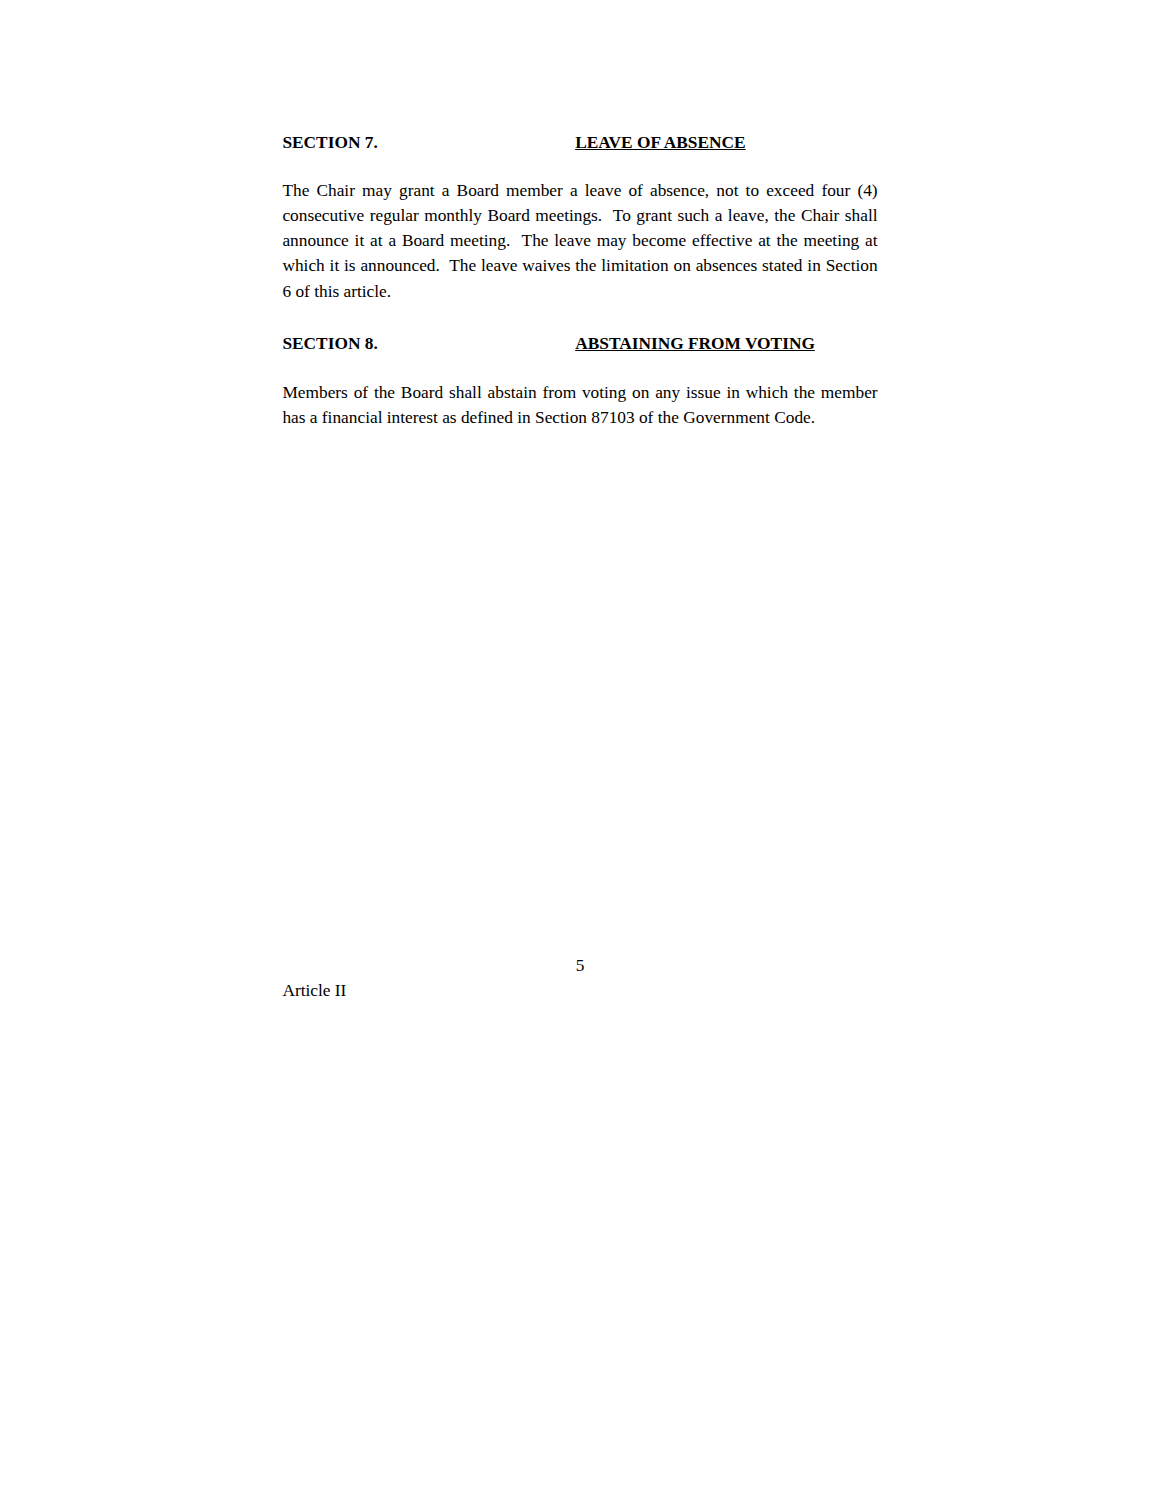SECTION 7. LEAVE OF ABSENCE
The Chair may grant a Board member a leave of absence, not to exceed four (4) consecutive regular monthly Board meetings. To grant such a leave, the Chair shall announce it at a Board meeting. The leave may become effective at the meeting at which it is announced. The leave waives the limitation on absences stated in Section 6 of this article.
SECTION 8. ABSTAINING FROM VOTING
Members of the Board shall abstain from voting on any issue in which the member has a financial interest as defined in Section 87103 of the Government Code.
5
Article II